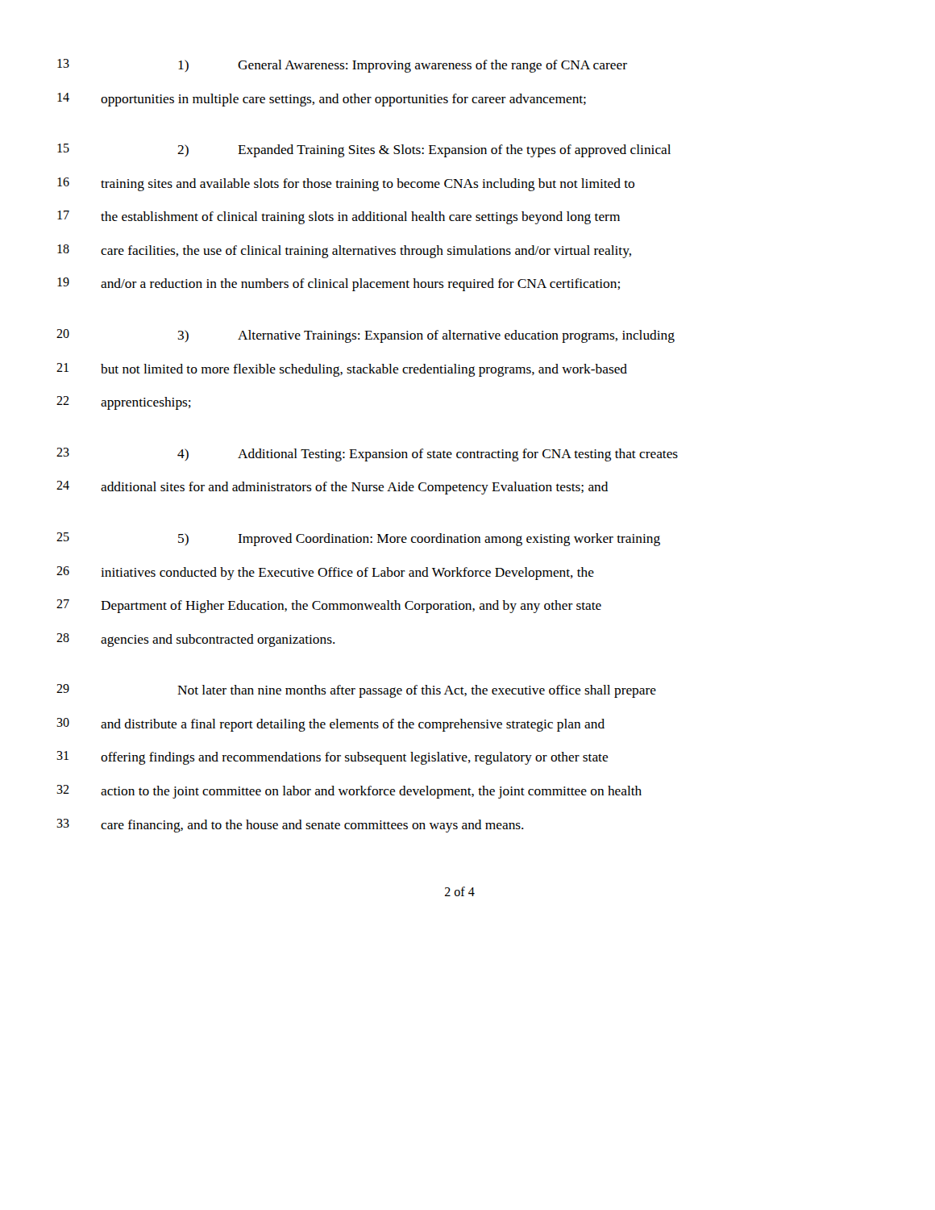13 1) General Awareness: Improving awareness of the range of CNA career
14 opportunities in multiple care settings, and other opportunities for career advancement;
15 2) Expanded Training Sites & Slots: Expansion of the types of approved clinical
16 training sites and available slots for those training to become CNAs including but not limited to
17 the establishment of clinical training slots in additional health care settings beyond long term
18 care facilities, the use of clinical training alternatives through simulations and/or virtual reality,
19 and/or a reduction in the numbers of clinical placement hours required for CNA certification;
20 3) Alternative Trainings: Expansion of alternative education programs, including
21 but not limited to more flexible scheduling, stackable credentialing programs, and work-based
22 apprenticeships;
23 4) Additional Testing: Expansion of state contracting for CNA testing that creates
24 additional sites for and administrators of the Nurse Aide Competency Evaluation tests; and
25 5) Improved Coordination: More coordination among existing worker training
26 initiatives conducted by the Executive Office of Labor and Workforce Development, the
27 Department of Higher Education, the Commonwealth Corporation, and by any other state
28 agencies and subcontracted organizations.
29 Not later than nine months after passage of this Act, the executive office shall prepare
30 and distribute a final report detailing the elements of the comprehensive strategic plan and
31 offering findings and recommendations for subsequent legislative, regulatory or other state
32 action to the joint committee on labor and workforce development, the joint committee on health
33 care financing, and to the house and senate committees on ways and means.
2 of 4